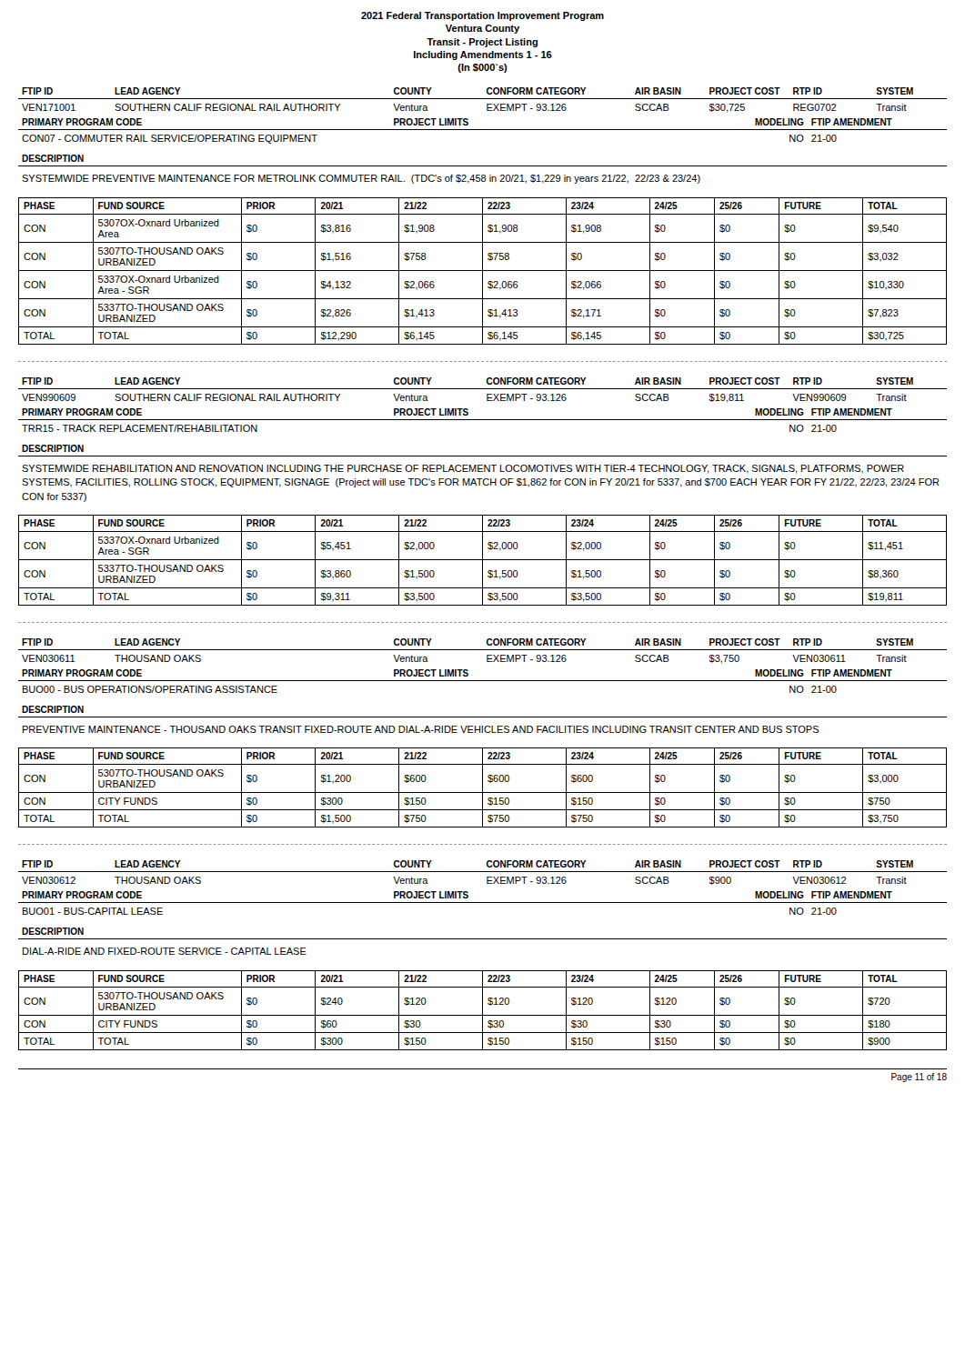2021 Federal Transportation Improvement Program
Ventura County
Transit - Project Listing
Including Amendments 1 - 16
(In $000`s)
| FTIP ID | LEAD AGENCY | COUNTY | CONFORM CATEGORY | AIR BASIN | PROJECT COST | RTP ID | SYSTEM |
| VEN171001 | SOUTHERN CALIF REGIONAL RAIL AUTHORITY | Ventura | EXEMPT - 93.126 | SCCAB | $30,725 | REG0702 | Transit |
| PRIMARY PROGRAM CODE | PROJECT LIMITS | MODELING | FTIP AMENDMENT |
| CON07 - COMMUTER RAIL SERVICE/OPERATING EQUIPMENT | | NO | 21-00 |
DESCRIPTION
SYSTEMWIDE PREVENTIVE MAINTENANCE FOR METROLINK COMMUTER RAIL. (TDC's of $2,458 in 20/21, $1,229 in years 21/22, 22/23 & 23/24)
| PHASE | FUND SOURCE | PRIOR | 20/21 | 21/22 | 22/23 | 23/24 | 24/25 | 25/26 | FUTURE | TOTAL |
| --- | --- | --- | --- | --- | --- | --- | --- | --- | --- | --- |
| CON | 5307OX-Oxnard Urbanized Area | $0 | $3,816 | $1,908 | $1,908 | $1,908 | $0 | $0 | $0 | $9,540 |
| CON | 5307TO-THOUSAND OAKS URBANIZED | $0 | $1,516 | $758 | $758 | $0 | $0 | $0 | $0 | $3,032 |
| CON | 5337OX-Oxnard Urbanized Area - SGR | $0 | $4,132 | $2,066 | $2,066 | $2,066 | $0 | $0 | $0 | $10,330 |
| CON | 5337TO-THOUSAND OAKS URBANIZED | $0 | $2,826 | $1,413 | $1,413 | $2,171 | $0 | $0 | $0 | $7,823 |
| TOTAL | TOTAL | $0 | $12,290 | $6,145 | $6,145 | $6,145 | $0 | $0 | $0 | $30,725 |
| FTIP ID | LEAD AGENCY | COUNTY | CONFORM CATEGORY | AIR BASIN | PROJECT COST | RTP ID | SYSTEM |
| VEN990609 | SOUTHERN CALIF REGIONAL RAIL AUTHORITY | Ventura | EXEMPT - 93.126 | SCCAB | $19,811 | VEN990609 | Transit |
| PRIMARY PROGRAM CODE | PROJECT LIMITS | MODELING | FTIP AMENDMENT |
| TRR15 - TRACK REPLACEMENT/REHABILITATION | | NO | 21-00 |
DESCRIPTION
SYSTEMWIDE REHABILITATION AND RENOVATION INCLUDING THE PURCHASE OF REPLACEMENT LOCOMOTIVES WITH TIER-4 TECHNOLOGY, TRACK, SIGNALS, PLATFORMS, POWER SYSTEMS, FACILITIES, ROLLING STOCK, EQUIPMENT, SIGNAGE (Project will use TDC's FOR MATCH OF $1,862 for CON in FY 20/21 for 5337, and $700 EACH YEAR FOR FY 21/22, 22/23, 23/24 FOR CON for 5337)
| PHASE | FUND SOURCE | PRIOR | 20/21 | 21/22 | 22/23 | 23/24 | 24/25 | 25/26 | FUTURE | TOTAL |
| --- | --- | --- | --- | --- | --- | --- | --- | --- | --- | --- |
| CON | 5337OX-Oxnard Urbanized Area - SGR | $0 | $5,451 | $2,000 | $2,000 | $2,000 | $0 | $0 | $0 | $11,451 |
| CON | 5337TO-THOUSAND OAKS URBANIZED | $0 | $3,860 | $1,500 | $1,500 | $1,500 | $0 | $0 | $0 | $8,360 |
| TOTAL | TOTAL | $0 | $9,311 | $3,500 | $3,500 | $3,500 | $0 | $0 | $0 | $19,811 |
| FTIP ID | LEAD AGENCY | COUNTY | CONFORM CATEGORY | AIR BASIN | PROJECT COST | RTP ID | SYSTEM |
| VEN030611 | THOUSAND OAKS | Ventura | EXEMPT - 93.126 | SCCAB | $3,750 | VEN030611 | Transit |
| PRIMARY PROGRAM CODE | PROJECT LIMITS | MODELING | FTIP AMENDMENT |
| BUO00 - BUS OPERATIONS/OPERATING ASSISTANCE | | NO | 21-00 |
DESCRIPTION
PREVENTIVE MAINTENANCE - THOUSAND OAKS TRANSIT FIXED-ROUTE AND DIAL-A-RIDE VEHICLES AND FACILITIES INCLUDING TRANSIT CENTER AND BUS STOPS
| PHASE | FUND SOURCE | PRIOR | 20/21 | 21/22 | 22/23 | 23/24 | 24/25 | 25/26 | FUTURE | TOTAL |
| --- | --- | --- | --- | --- | --- | --- | --- | --- | --- | --- |
| CON | 5307TO-THOUSAND OAKS URBANIZED | $0 | $1,200 | $600 | $600 | $600 | $0 | $0 | $0 | $3,000 |
| CON | CITY FUNDS | $0 | $300 | $150 | $150 | $150 | $0 | $0 | $0 | $750 |
| TOTAL | TOTAL | $0 | $1,500 | $750 | $750 | $750 | $0 | $0 | $0 | $3,750 |
| FTIP ID | LEAD AGENCY | COUNTY | CONFORM CATEGORY | AIR BASIN | PROJECT COST | RTP ID | SYSTEM |
| VEN030612 | THOUSAND OAKS | Ventura | EXEMPT - 93.126 | SCCAB | $900 | VEN030612 | Transit |
| PRIMARY PROGRAM CODE | PROJECT LIMITS | MODELING | FTIP AMENDMENT |
| BUO01 - BUS-CAPITAL LEASE | | NO | 21-00 |
DESCRIPTION
DIAL-A-RIDE AND FIXED-ROUTE SERVICE - CAPITAL LEASE
| PHASE | FUND SOURCE | PRIOR | 20/21 | 21/22 | 22/23 | 23/24 | 24/25 | 25/26 | FUTURE | TOTAL |
| --- | --- | --- | --- | --- | --- | --- | --- | --- | --- | --- |
| CON | 5307TO-THOUSAND OAKS URBANIZED | $0 | $240 | $120 | $120 | $120 | $120 | $0 | $0 | $720 |
| CON | CITY FUNDS | $0 | $60 | $30 | $30 | $30 | $30 | $0 | $0 | $180 |
| TOTAL | TOTAL | $0 | $300 | $150 | $150 | $150 | $150 | $0 | $0 | $900 |
Page 11 of 18